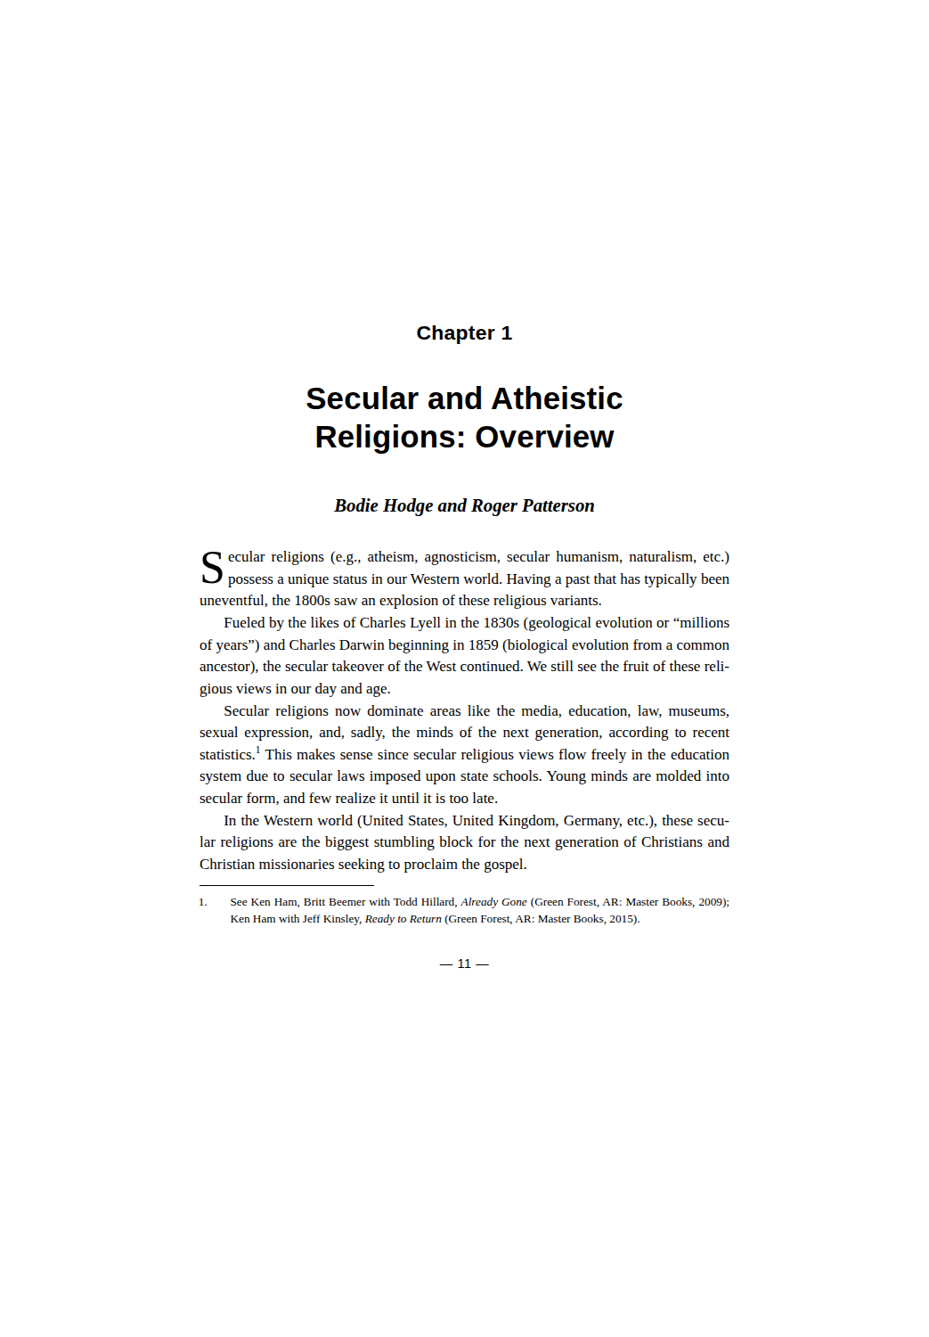Chapter 1
Secular and Atheistic
Religions: Overview
Bodie Hodge and Roger Patterson
Secular religions (e.g., atheism, agnosticism, secular humanism, naturalism, etc.) possess a unique status in our Western world. Having a past that has typically been uneventful, the 1800s saw an explosion of these religious variants.
Fueled by the likes of Charles Lyell in the 1830s (geological evolution or “millions of years”) and Charles Darwin beginning in 1859 (biological evolution from a common ancestor), the secular takeover of the West continued. We still see the fruit of these religious views in our day and age.
Secular religions now dominate areas like the media, education, law, museums, sexual expression, and, sadly, the minds of the next generation, according to recent statistics.1 This makes sense since secular religious views flow freely in the education system due to secular laws imposed upon state schools. Young minds are molded into secular form, and few realize it until it is too late.
In the Western world (United States, United Kingdom, Germany, etc.), these secular religions are the biggest stumbling block for the next generation of Christians and Christian missionaries seeking to proclaim the gospel.
1. See Ken Ham, Britt Beemer with Todd Hillard, Already Gone (Green Forest, AR: Master Books, 2009); Ken Ham with Jeff Kinsley, Ready to Return (Green Forest, AR: Master Books, 2015).
— 11 —